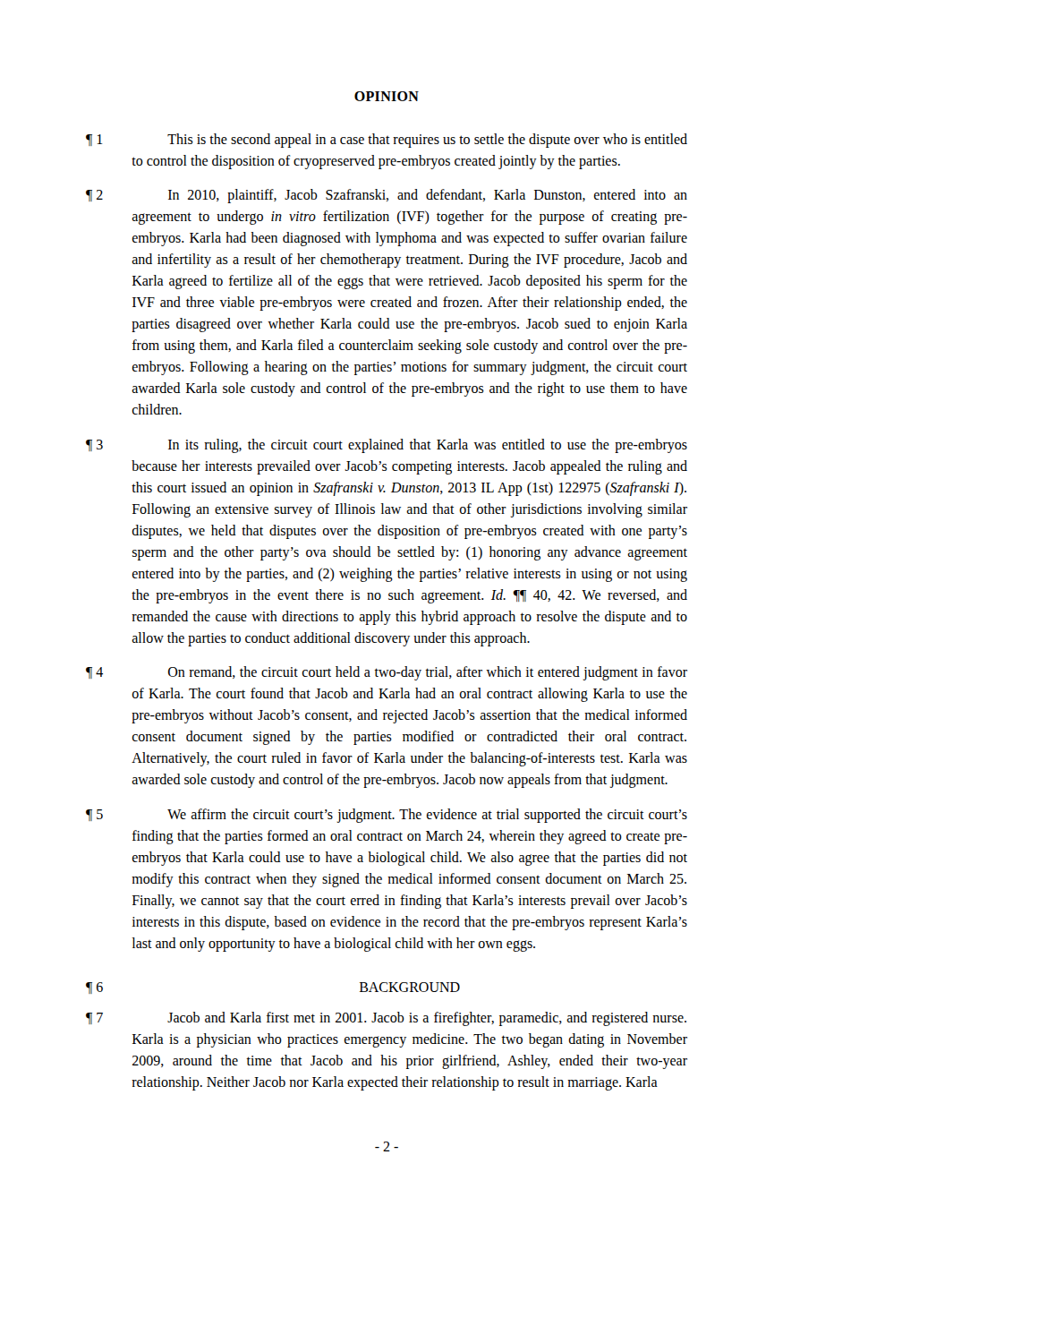OPINION
¶ 1
This is the second appeal in a case that requires us to settle the dispute over who is entitled to control the disposition of cryopreserved pre-embryos created jointly by the parties.
¶ 2
In 2010, plaintiff, Jacob Szafranski, and defendant, Karla Dunston, entered into an agreement to undergo in vitro fertilization (IVF) together for the purpose of creating pre-embryos. Karla had been diagnosed with lymphoma and was expected to suffer ovarian failure and infertility as a result of her chemotherapy treatment. During the IVF procedure, Jacob and Karla agreed to fertilize all of the eggs that were retrieved. Jacob deposited his sperm for the IVF and three viable pre-embryos were created and frozen. After their relationship ended, the parties disagreed over whether Karla could use the pre-embryos. Jacob sued to enjoin Karla from using them, and Karla filed a counterclaim seeking sole custody and control over the pre-embryos. Following a hearing on the parties’ motions for summary judgment, the circuit court awarded Karla sole custody and control of the pre-embryos and the right to use them to have children.
¶ 3
In its ruling, the circuit court explained that Karla was entitled to use the pre-embryos because her interests prevailed over Jacob’s competing interests. Jacob appealed the ruling and this court issued an opinion in Szafranski v. Dunston, 2013 IL App (1st) 122975 (Szafranski I). Following an extensive survey of Illinois law and that of other jurisdictions involving similar disputes, we held that disputes over the disposition of pre-embryos created with one party’s sperm and the other party’s ova should be settled by: (1) honoring any advance agreement entered into by the parties, and (2) weighing the parties’ relative interests in using or not using the pre-embryos in the event there is no such agreement. Id. ¶¶ 40, 42. We reversed, and remanded the cause with directions to apply this hybrid approach to resolve the dispute and to allow the parties to conduct additional discovery under this approach.
¶ 4
On remand, the circuit court held a two-day trial, after which it entered judgment in favor of Karla. The court found that Jacob and Karla had an oral contract allowing Karla to use the pre-embryos without Jacob’s consent, and rejected Jacob’s assertion that the medical informed consent document signed by the parties modified or contradicted their oral contract. Alternatively, the court ruled in favor of Karla under the balancing-of-interests test. Karla was awarded sole custody and control of the pre-embryos. Jacob now appeals from that judgment.
¶ 5
We affirm the circuit court’s judgment. The evidence at trial supported the circuit court’s finding that the parties formed an oral contract on March 24, wherein they agreed to create pre-embryos that Karla could use to have a biological child. We also agree that the parties did not modify this contract when they signed the medical informed consent document on March 25. Finally, we cannot say that the court erred in finding that Karla’s interests prevail over Jacob’s interests in this dispute, based on evidence in the record that the pre-embryos represent Karla’s last and only opportunity to have a biological child with her own eggs.
¶ 6
BACKGROUND
¶ 7
Jacob and Karla first met in 2001. Jacob is a firefighter, paramedic, and registered nurse. Karla is a physician who practices emergency medicine. The two began dating in November 2009, around the time that Jacob and his prior girlfriend, Ashley, ended their two-year relationship. Neither Jacob nor Karla expected their relationship to result in marriage. Karla
- 2 -